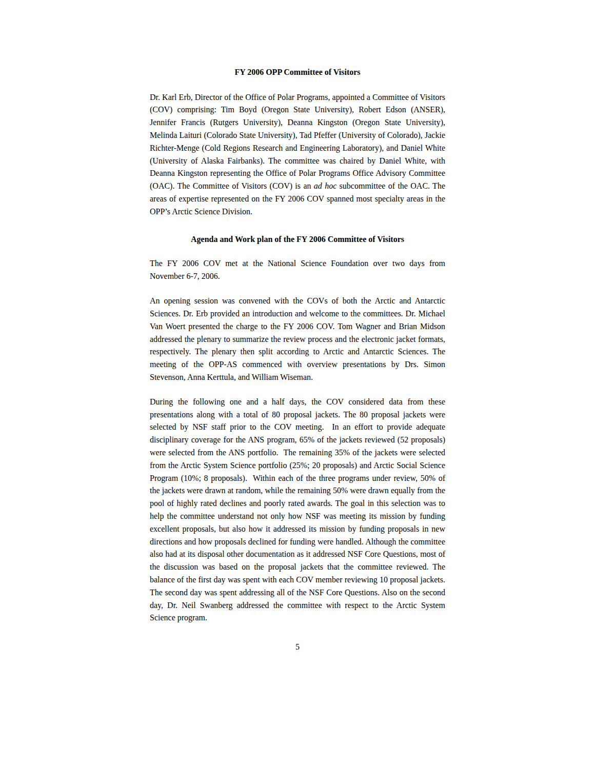FY 2006 OPP Committee of Visitors
Dr. Karl Erb, Director of the Office of Polar Programs, appointed a Committee of Visitors (COV) comprising: Tim Boyd (Oregon State University), Robert Edson (ANSER), Jennifer Francis (Rutgers University), Deanna Kingston (Oregon State University), Melinda Laituri (Colorado State University), Tad Pfeffer (University of Colorado), Jackie Richter-Menge (Cold Regions Research and Engineering Laboratory), and Daniel White (University of Alaska Fairbanks). The committee was chaired by Daniel White, with Deanna Kingston representing the Office of Polar Programs Office Advisory Committee (OAC). The Committee of Visitors (COV) is an ad hoc subcommittee of the OAC. The areas of expertise represented on the FY 2006 COV spanned most specialty areas in the OPP’s Arctic Science Division.
Agenda and Work plan of the FY 2006 Committee of Visitors
The FY 2006 COV met at the National Science Foundation over two days from November 6-7, 2006.
An opening session was convened with the COVs of both the Arctic and Antarctic Sciences. Dr. Erb provided an introduction and welcome to the committees. Dr. Michael Van Woert presented the charge to the FY 2006 COV. Tom Wagner and Brian Midson addressed the plenary to summarize the review process and the electronic jacket formats, respectively. The plenary then split according to Arctic and Antarctic Sciences. The meeting of the OPP-AS commenced with overview presentations by Drs. Simon Stevenson, Anna Kerttula, and William Wiseman.
During the following one and a half days, the COV considered data from these presentations along with a total of 80 proposal jackets. The 80 proposal jackets were selected by NSF staff prior to the COV meeting. In an effort to provide adequate disciplinary coverage for the ANS program, 65% of the jackets reviewed (52 proposals) were selected from the ANS portfolio. The remaining 35% of the jackets were selected from the Arctic System Science portfolio (25%; 20 proposals) and Arctic Social Science Program (10%; 8 proposals). Within each of the three programs under review, 50% of the jackets were drawn at random, while the remaining 50% were drawn equally from the pool of highly rated declines and poorly rated awards. The goal in this selection was to help the committee understand not only how NSF was meeting its mission by funding excellent proposals, but also how it addressed its mission by funding proposals in new directions and how proposals declined for funding were handled. Although the committee also had at its disposal other documentation as it addressed NSF Core Questions, most of the discussion was based on the proposal jackets that the committee reviewed. The balance of the first day was spent with each COV member reviewing 10 proposal jackets. The second day was spent addressing all of the NSF Core Questions. Also on the second day, Dr. Neil Swanberg addressed the committee with respect to the Arctic System Science program.
5